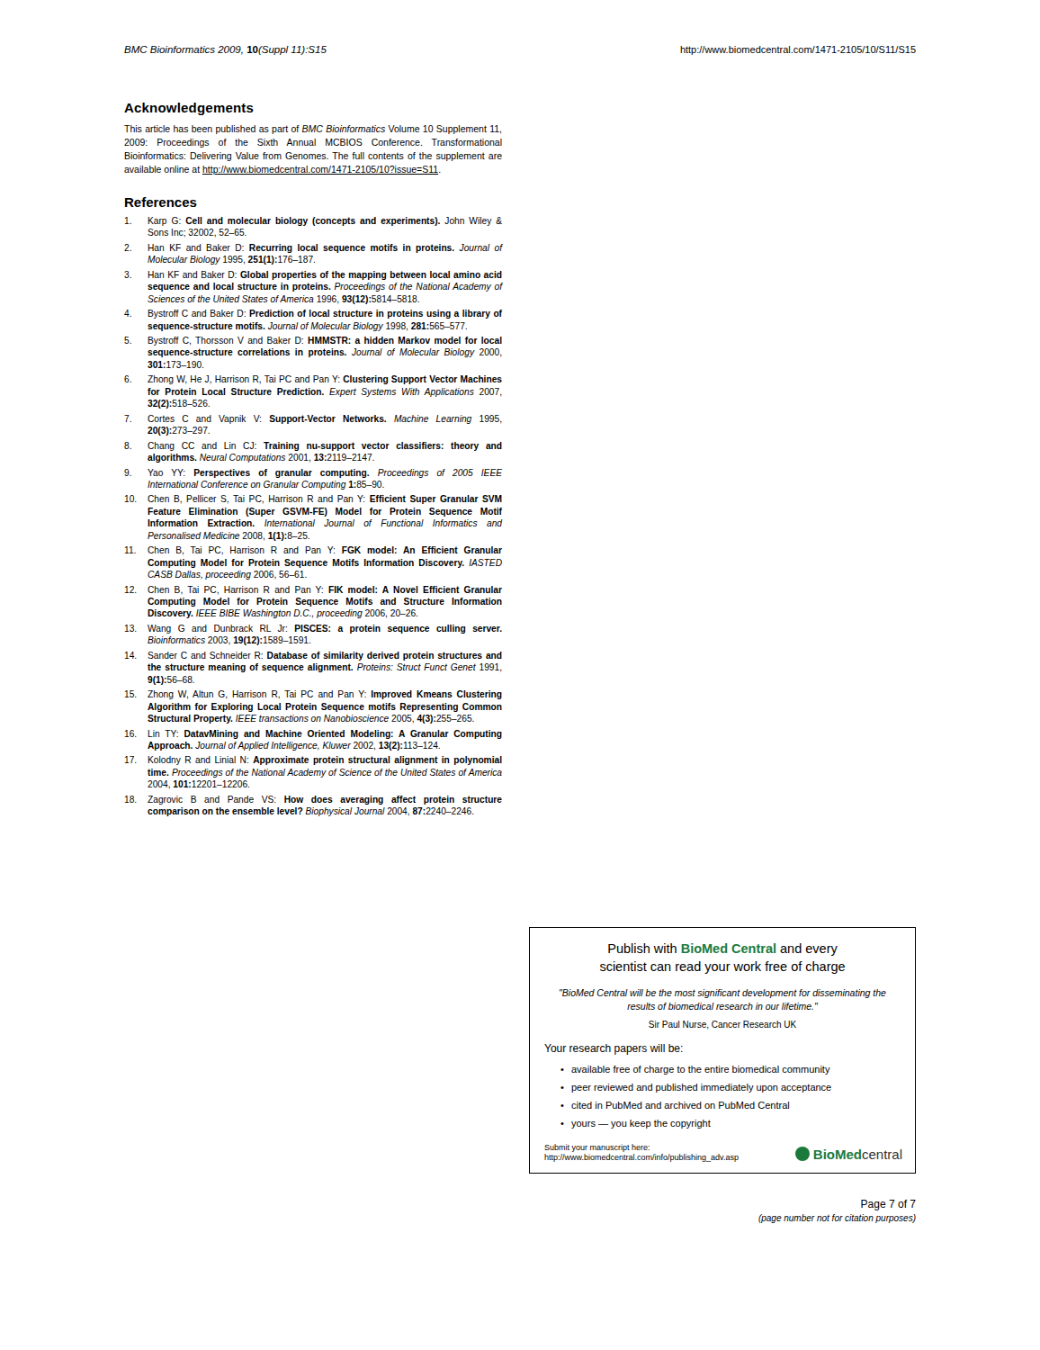BMC Bioinformatics 2009, 10(Suppl 11):S15
http://www.biomedcentral.com/1471-2105/10/S11/S15
Acknowledgements
This article has been published as part of BMC Bioinformatics Volume 10 Supplement 11, 2009: Proceedings of the Sixth Annual MCBIOS Conference. Transformational Bioinformatics: Delivering Value from Genomes. The full contents of the supplement are available online at http://www.biomedcentral.com/1471-2105/10?issue=S11.
References
Karp G: Cell and molecular biology (concepts and experiments). John Wiley & Sons Inc; 32002, 52–65.
Han KF and Baker D: Recurring local sequence motifs in proteins. Journal of Molecular Biology 1995, 251(1): 176–187.
Han KF and Baker D: Global properties of the mapping between local amino acid sequence and local structure in proteins. Proceedings of the National Academy of Sciences of the United States of America 1996, 93(12): 5814–5818.
Bystroff C and Baker D: Prediction of local structure in proteins using a library of sequence-structure motifs. Journal of Molecular Biology 1998, 281: 565–577.
Bystroff C, Thorsson V and Baker D: HMMSTR: a hidden Markov model for local sequence-structure correlations in proteins. Journal of Molecular Biology 2000, 301: 173–190.
Zhong W, He J, Harrison R, Tai PC and Pan Y: Clustering Support Vector Machines for Protein Local Structure Prediction. Expert Systems With Applications 2007, 32(2): 518–526.
Cortes C and Vapnik V: Support-Vector Networks. Machine Learning 1995, 20(3): 273–297.
Chang CC and Lin CJ: Training nu-support vector classifiers: theory and algorithms. Neural Computations 2001, 13: 2119–2147.
Yao YY: Perspectives of granular computing. Proceedings of 2005 IEEE International Conference on Granular Computing 1: 85–90.
Chen B, Pellicer S, Tai PC, Harrison R and Pan Y: Efficient Super Granular SVM Feature Elimination (Super GSVM-FE) Model for Protein Sequence Motif Information Extraction. International Journal of Functional Informatics and Personalised Medicine 2008, 1(1): 8–25.
Chen B, Tai PC, Harrison R and Pan Y: FGK model: An Efficient Granular Computing Model for Protein Sequence Motifs Information Discovery. IASTED CASB Dallas, proceeding 2006, 56–61.
Chen B, Tai PC, Harrison R and Pan Y: FIK model: A Novel Efficient Granular Computing Model for Protein Sequence Motifs and Structure Information Discovery. IEEE BIBE Washington D.C., proceeding 2006, 20–26.
Wang G and Dunbrack RL Jr: PISCES: a protein sequence culling server. Bioinformatics 2003, 19(12): 1589–1591.
Sander C and Schneider R: Database of similarity derived protein structures and the structure meaning of sequence alignment. Proteins: Struct Funct Genet 1991, 9(1): 56–68.
Zhong W, Altun G, Harrison R, Tai PC and Pan Y: Improved Kmeans Clustering Algorithm for Exploring Local Protein Sequence motifs Representing Common Structural Property. IEEE transactions on Nanobioscience 2005, 4(3): 255–265.
Lin TY: DatavMining and Machine Oriented Modeling: A Granular Computing Approach. Journal of Applied Intelligence, Kluwer 2002, 13(2): 113–124.
Kolodny R and Linial N: Approximate protein structural alignment in polynomial time. Proceedings of the National Academy of Science of the United States of America 2004, 101: 12201–12206.
Zagrovic B and Pande VS: How does averaging affect protein structure comparison on the ensemble level? Biophysical Journal 2004, 87: 2240–2246.
Publish with BioMed Central and every
scientist can read your work free of charge
"BioMed Central will be the most significant development for disseminating the results of biomedical research in our lifetime."
Sir Paul Nurse, Cancer Research UK
Your research papers will be:
available free of charge to the entire biomedical community
peer reviewed and published immediately upon acceptance
cited in PubMed and archived on PubMed Central
yours — you keep the copyright
Submit your manuscript here:
http://www.biomedcentral.com/info/publishing_adv.asp
BioMed central
Page 7 of 7
(page number not for citation purposes)